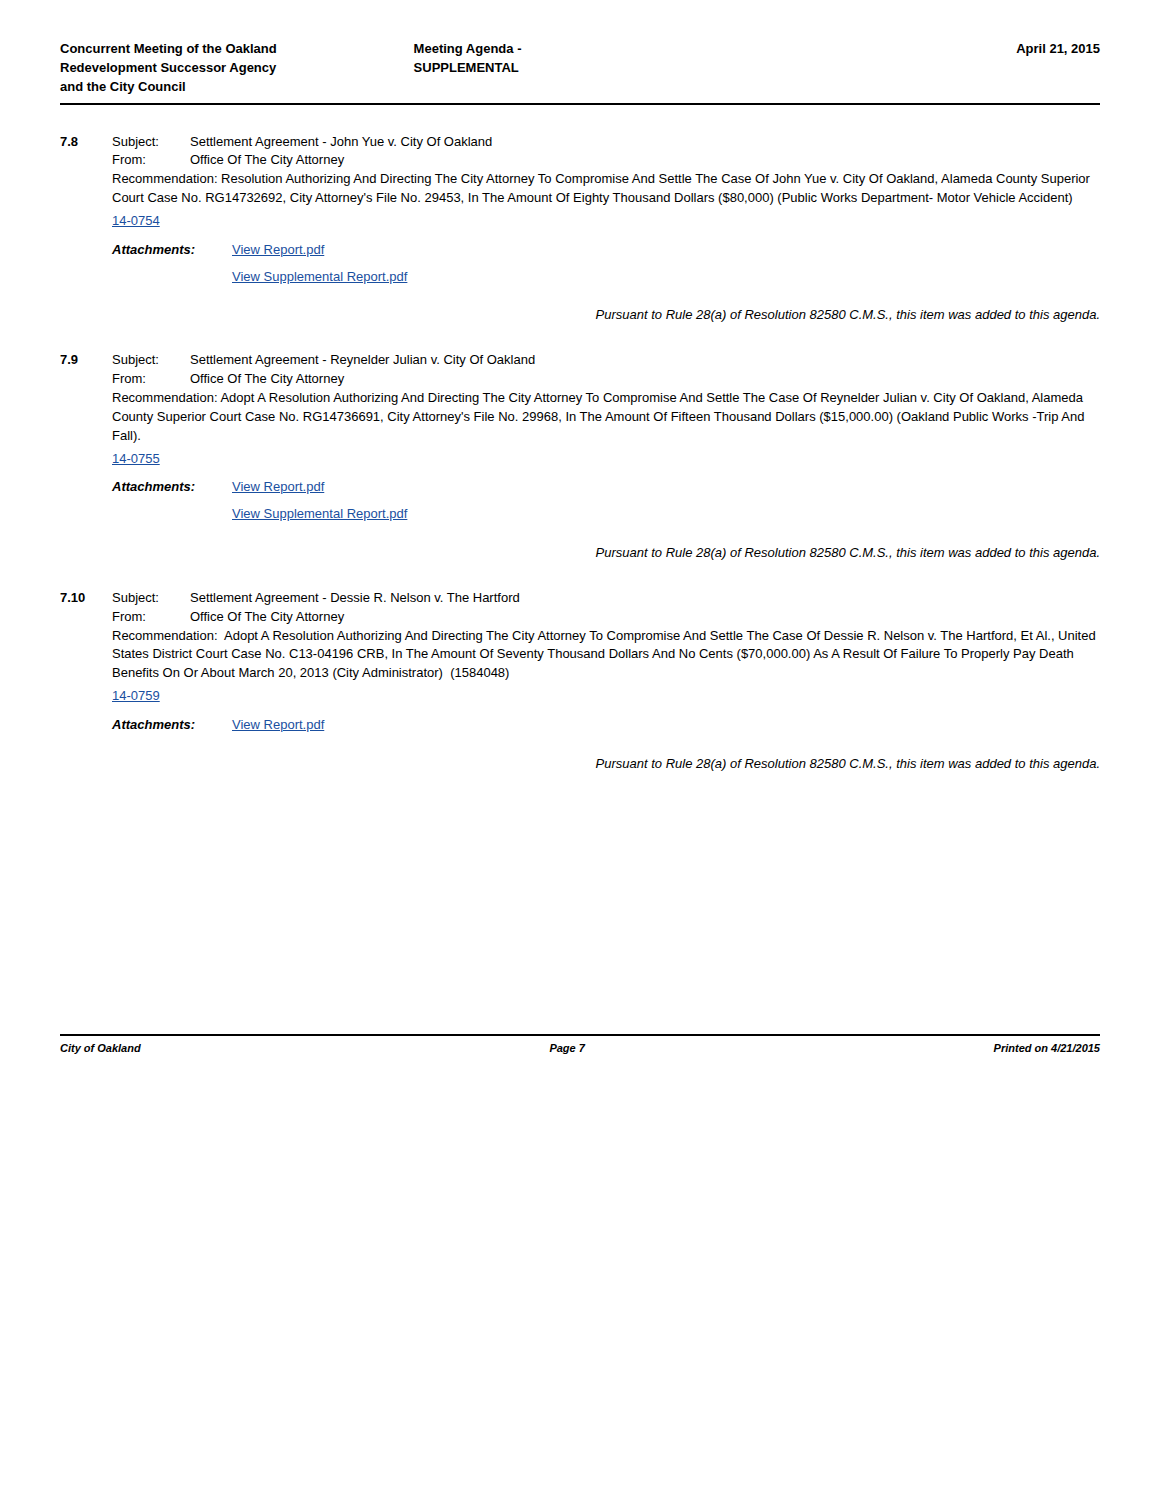Concurrent Meeting of the Oakland
Redevelopment Successor Agency
and the City Council
Meeting Agenda -
SUPPLEMENTAL
April 21, 2015
7.8
Subject:
Settlement Agreement - John Yue v. City Of Oakland
From:
Office Of The City Attorney
Recommendation: Resolution Authorizing And Directing The City Attorney To Compromise And Settle The Case Of John Yue v. City Of Oakland, Alameda County Superior Court Case No. RG14732692, City Attorney's File No. 29453, In The Amount Of Eighty Thousand Dollars ($80,000) (Public Works Department- Motor Vehicle Accident)
14-0754
Attachments:
View Report.pdf View Supplemental Report.pdf
Pursuant to Rule 28(a) of Resolution 82580 C.M.S., this item was added to this agenda.
7.9
Subject:
Settlement Agreement - Reynelder Julian v. City Of Oakland
From:
Office Of The City Attorney
Recommendation: Adopt A Resolution Authorizing And Directing The City Attorney To Compromise And Settle The Case Of Reynelder Julian v. City Of Oakland, Alameda County Superior Court Case No. RG14736691, City Attorney's File No. 29968, In The Amount Of Fifteen Thousand Dollars ($15,000.00) (Oakland Public Works -Trip And Fall).
14-0755
Attachments:
View Report.pdf View Supplemental Report.pdf
Pursuant to Rule 28(a) of Resolution 82580 C.M.S., this item was added to this agenda.
7.10
Subject:
Settlement Agreement - Dessie R. Nelson v. The Hartford
From:
Office Of The City Attorney
Recommendation: Adopt A Resolution Authorizing And Directing The City Attorney To Compromise And Settle The Case Of Dessie R. Nelson v. The Hartford, Et Al., United States District Court Case No. C13-04196 CRB, In The Amount Of Seventy Thousand Dollars And No Cents ($70,000.00) As A Result Of Failure To Properly Pay Death Benefits On Or About March 20, 2013 (City Administrator) (1584048)
14-0759
Attachments:
View Report.pdf
Pursuant to Rule 28(a) of Resolution 82580 C.M.S., this item was added to this agenda.
City of Oakland
Page 7
Printed on 4/21/2015